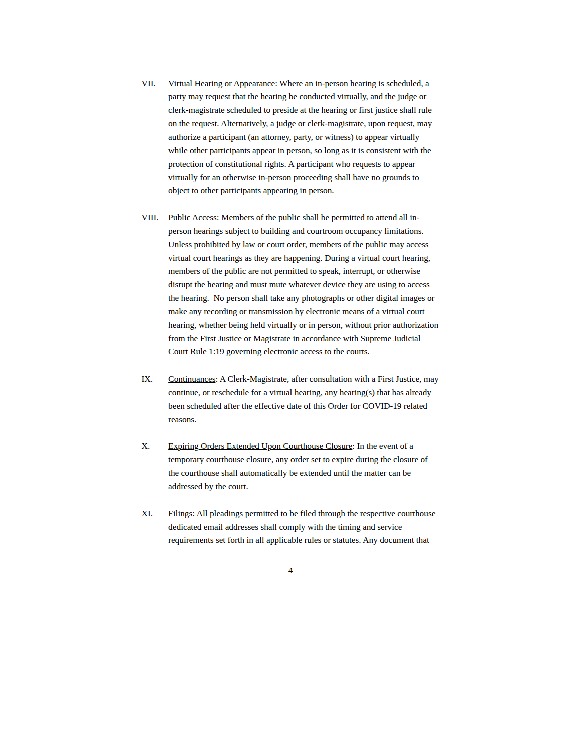VII. Virtual Hearing or Appearance: Where an in-person hearing is scheduled, a party may request that the hearing be conducted virtually, and the judge or clerk-magistrate scheduled to preside at the hearing or first justice shall rule on the request. Alternatively, a judge or clerk-magistrate, upon request, may authorize a participant (an attorney, party, or witness) to appear virtually while other participants appear in person, so long as it is consistent with the protection of constitutional rights. A participant who requests to appear virtually for an otherwise in-person proceeding shall have no grounds to object to other participants appearing in person.
VIII. Public Access: Members of the public shall be permitted to attend all in-person hearings subject to building and courtroom occupancy limitations. Unless prohibited by law or court order, members of the public may access virtual court hearings as they are happening. During a virtual court hearing, members of the public are not permitted to speak, interrupt, or otherwise disrupt the hearing and must mute whatever device they are using to access the hearing. No person shall take any photographs or other digital images or make any recording or transmission by electronic means of a virtual court hearing, whether being held virtually or in person, without prior authorization from the First Justice or Magistrate in accordance with Supreme Judicial Court Rule 1:19 governing electronic access to the courts.
IX. Continuances: A Clerk-Magistrate, after consultation with a First Justice, may continue, or reschedule for a virtual hearing, any hearing(s) that has already been scheduled after the effective date of this Order for COVID-19 related reasons.
X. Expiring Orders Extended Upon Courthouse Closure: In the event of a temporary courthouse closure, any order set to expire during the closure of the courthouse shall automatically be extended until the matter can be addressed by the court.
XI. Filings: All pleadings permitted to be filed through the respective courthouse dedicated email addresses shall comply with the timing and service requirements set forth in all applicable rules or statutes. Any document that
4